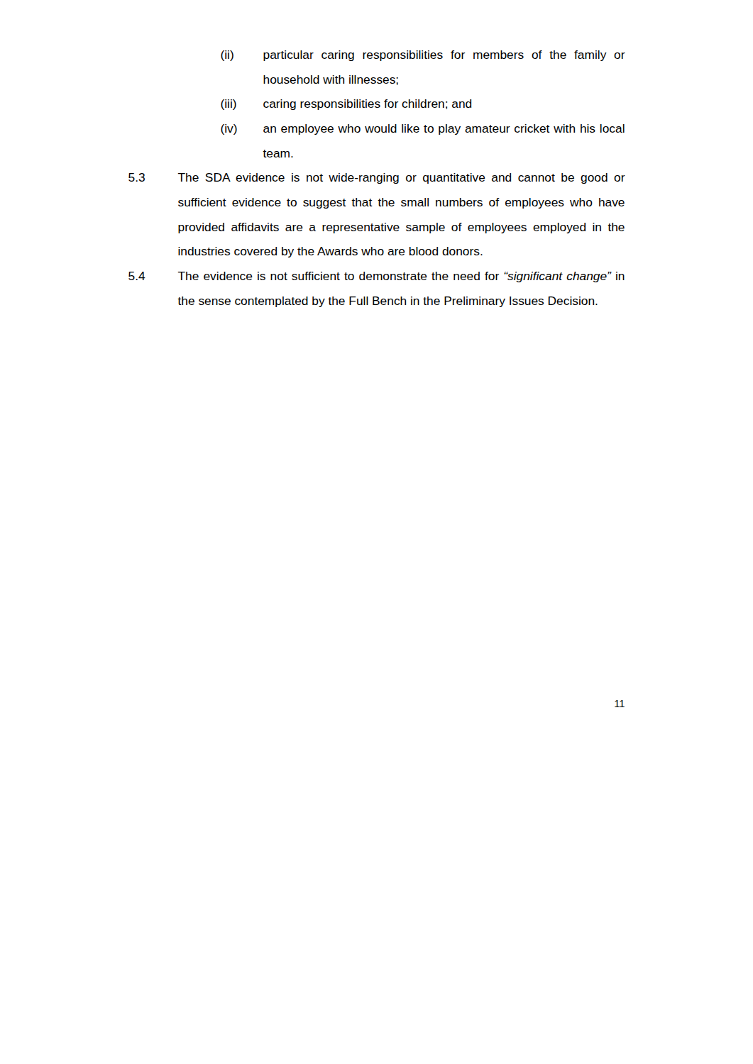(ii)
particular caring responsibilities for members of the family or household with illnesses;
(iii)
caring responsibilities for children; and
(iv)
an employee who would like to play amateur cricket with his local team.
5.3
The SDA evidence is not wide-ranging or quantitative and cannot be good or sufficient evidence to suggest that the small numbers of employees who have provided affidavits are a representative sample of employees employed in the industries covered by the Awards who are blood donors.
5.4
The evidence is not sufficient to demonstrate the need for “significant change” in the sense contemplated by the Full Bench in the Preliminary Issues Decision.
11